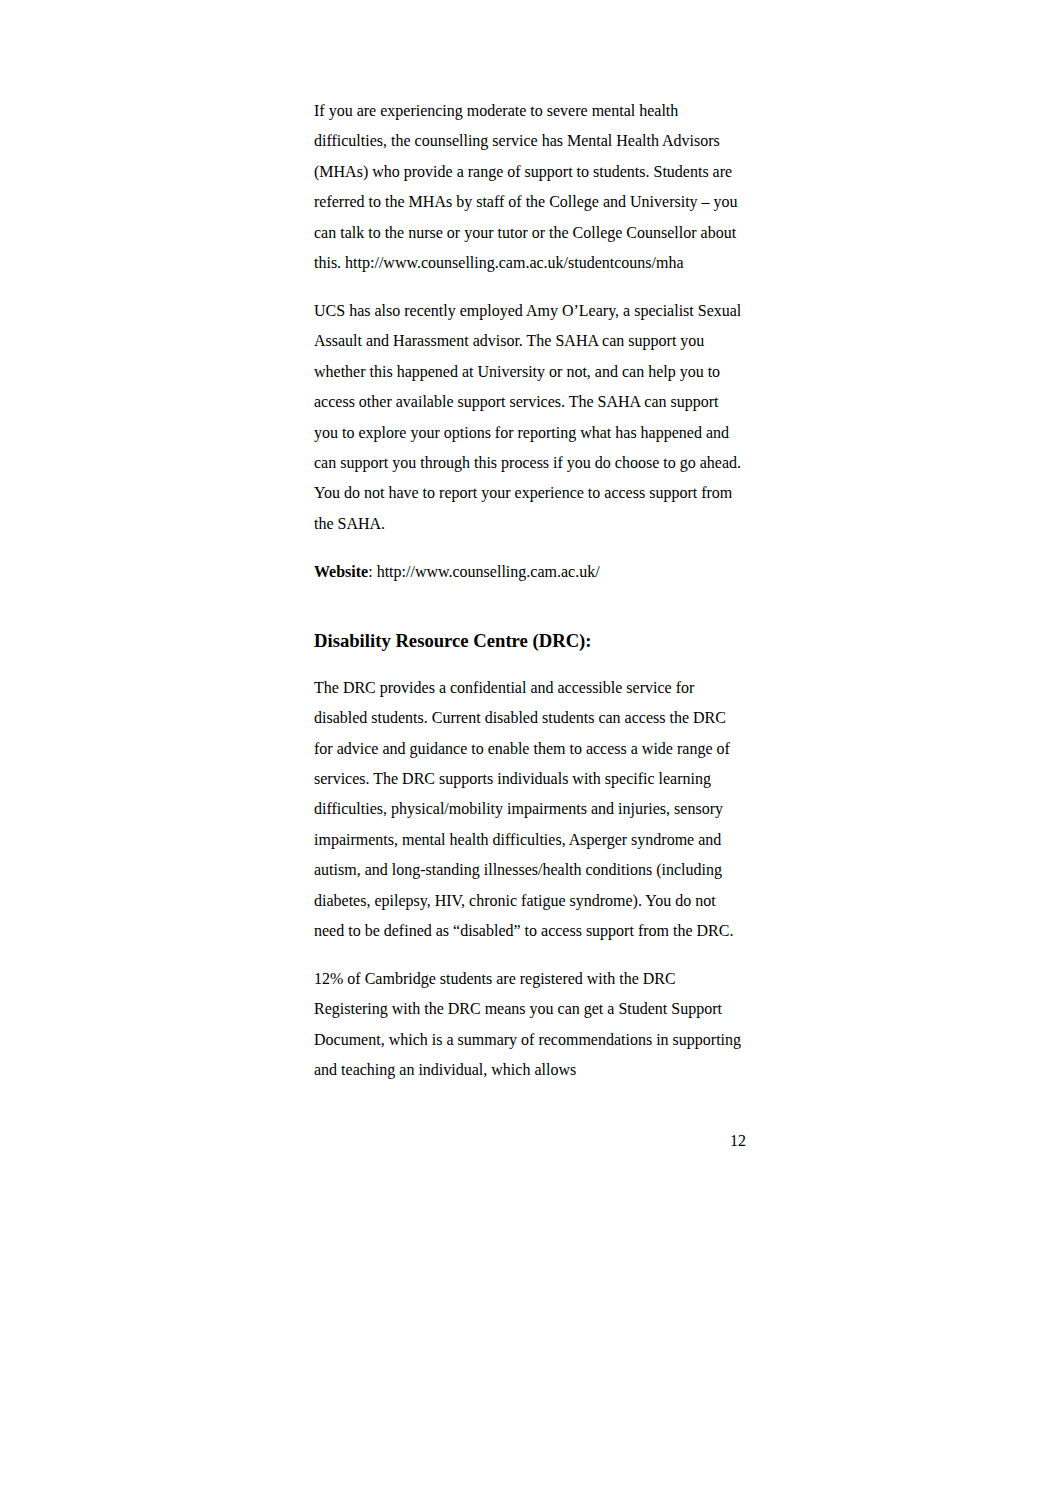If you are experiencing moderate to severe mental health difficulties, the counselling service has Mental Health Advisors (MHAs) who provide a range of support to students. Students are referred to the MHAs by staff of the College and University – you can talk to the nurse or your tutor or the College Counsellor about this. http://www.counselling.cam.ac.uk/studentcouns/mha
UCS has also recently employed Amy O’Leary, a specialist Sexual Assault and Harassment advisor. The SAHA can support you whether this happened at University or not, and can help you to access other available support services. The SAHA can support you to explore your options for reporting what has happened and can support you through this process if you do choose to go ahead. You do not have to report your experience to access support from the SAHA.
Website: http://www.counselling.cam.ac.uk/
Disability Resource Centre (DRC):
The DRC provides a confidential and accessible service for disabled students. Current disabled students can access the DRC for advice and guidance to enable them to access a wide range of services. The DRC supports individuals with specific learning difficulties, physical/mobility impairments and injuries, sensory impairments, mental health difficulties, Asperger syndrome and autism, and long-standing illnesses/health conditions (including diabetes, epilepsy, HIV, chronic fatigue syndrome). You do not need to be defined as “disabled” to access support from the DRC.
12% of Cambridge students are registered with the DRC Registering with the DRC means you can get a Student Support Document, which is a summary of recommendations in supporting and teaching an individual, which allows
12